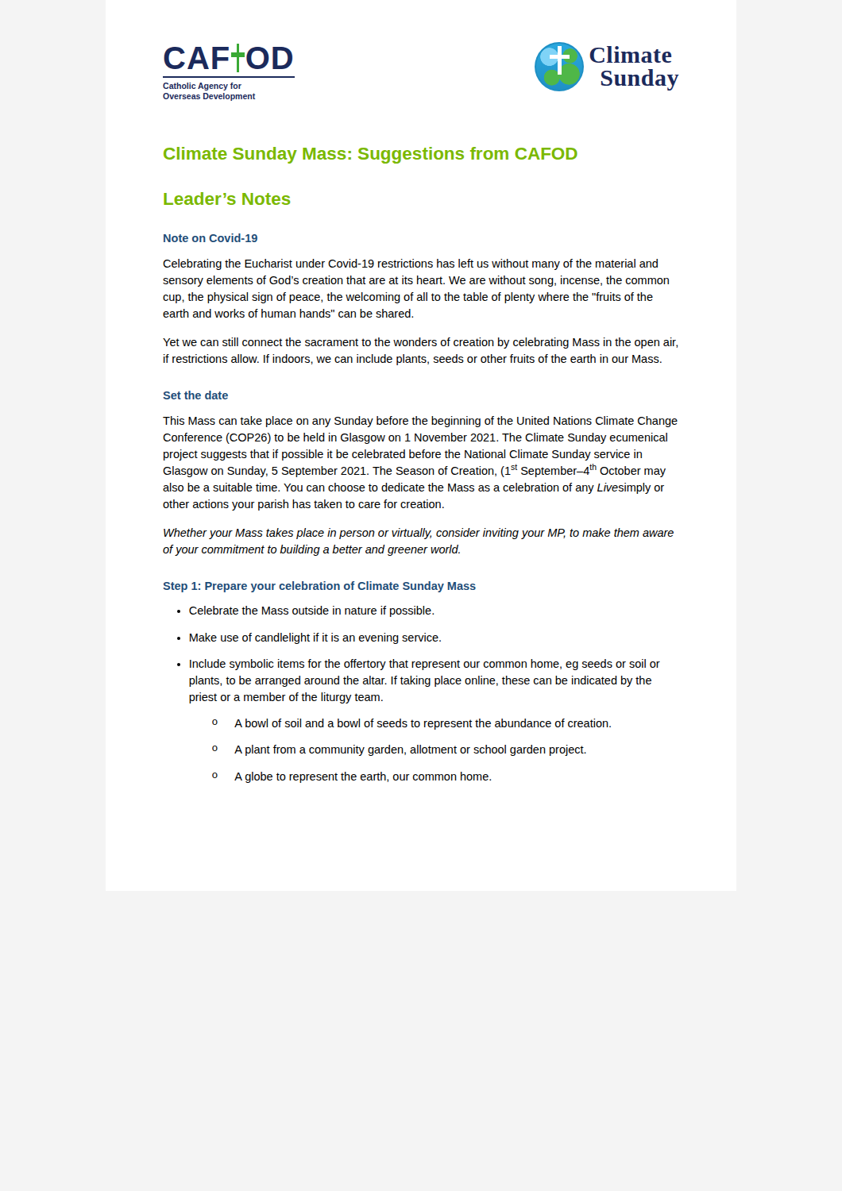CAF OD
Catholic Agency for
Overseas Development
Climate
Sunday
Climate Sunday Mass: Suggestions from CAFOD
Leader’s Notes
Note on Covid-19
Celebrating the Eucharist under Covid-19 restrictions has left us without many of the material and sensory elements of God’s creation that are at its heart. We are without song, incense, the common cup, the physical sign of peace, the welcoming of all to the table of plenty where the "fruits of the earth and works of human hands" can be shared.
Yet we can still connect the sacrament to the wonders of creation by celebrating Mass in the open air, if restrictions allow. If indoors, we can include plants, seeds or other fruits of the earth in our Mass.
Set the date
This Mass can take place on any Sunday before the beginning of the United Nations Climate Change Conference (COP26) to be held in Glasgow on 1 November 2021. The Climate Sunday ecumenical project suggests that if possible it be celebrated before the National Climate Sunday service in Glasgow on Sunday, 5 September 2021. The Season of Creation, (1st September–4th October may also be a suitable time. You can choose to dedicate the Mass as a celebration of any Livesimply or other actions your parish has taken to care for creation.
Whether your Mass takes place in person or virtually, consider inviting your MP, to make them aware of your commitment to building a better and greener world.
Step 1: Prepare your celebration of Climate Sunday Mass
Celebrate the Mass outside in nature if possible.
Make use of candlelight if it is an evening service.
Include symbolic items for the offertory that represent our common home, eg seeds or soil or plants, to be arranged around the altar. If taking place online, these can be indicated by the priest or a member of the liturgy team.
A bowl of soil and a bowl of seeds to represent the abundance of creation.
A plant from a community garden, allotment or school garden project.
A globe to represent the earth, our common home.